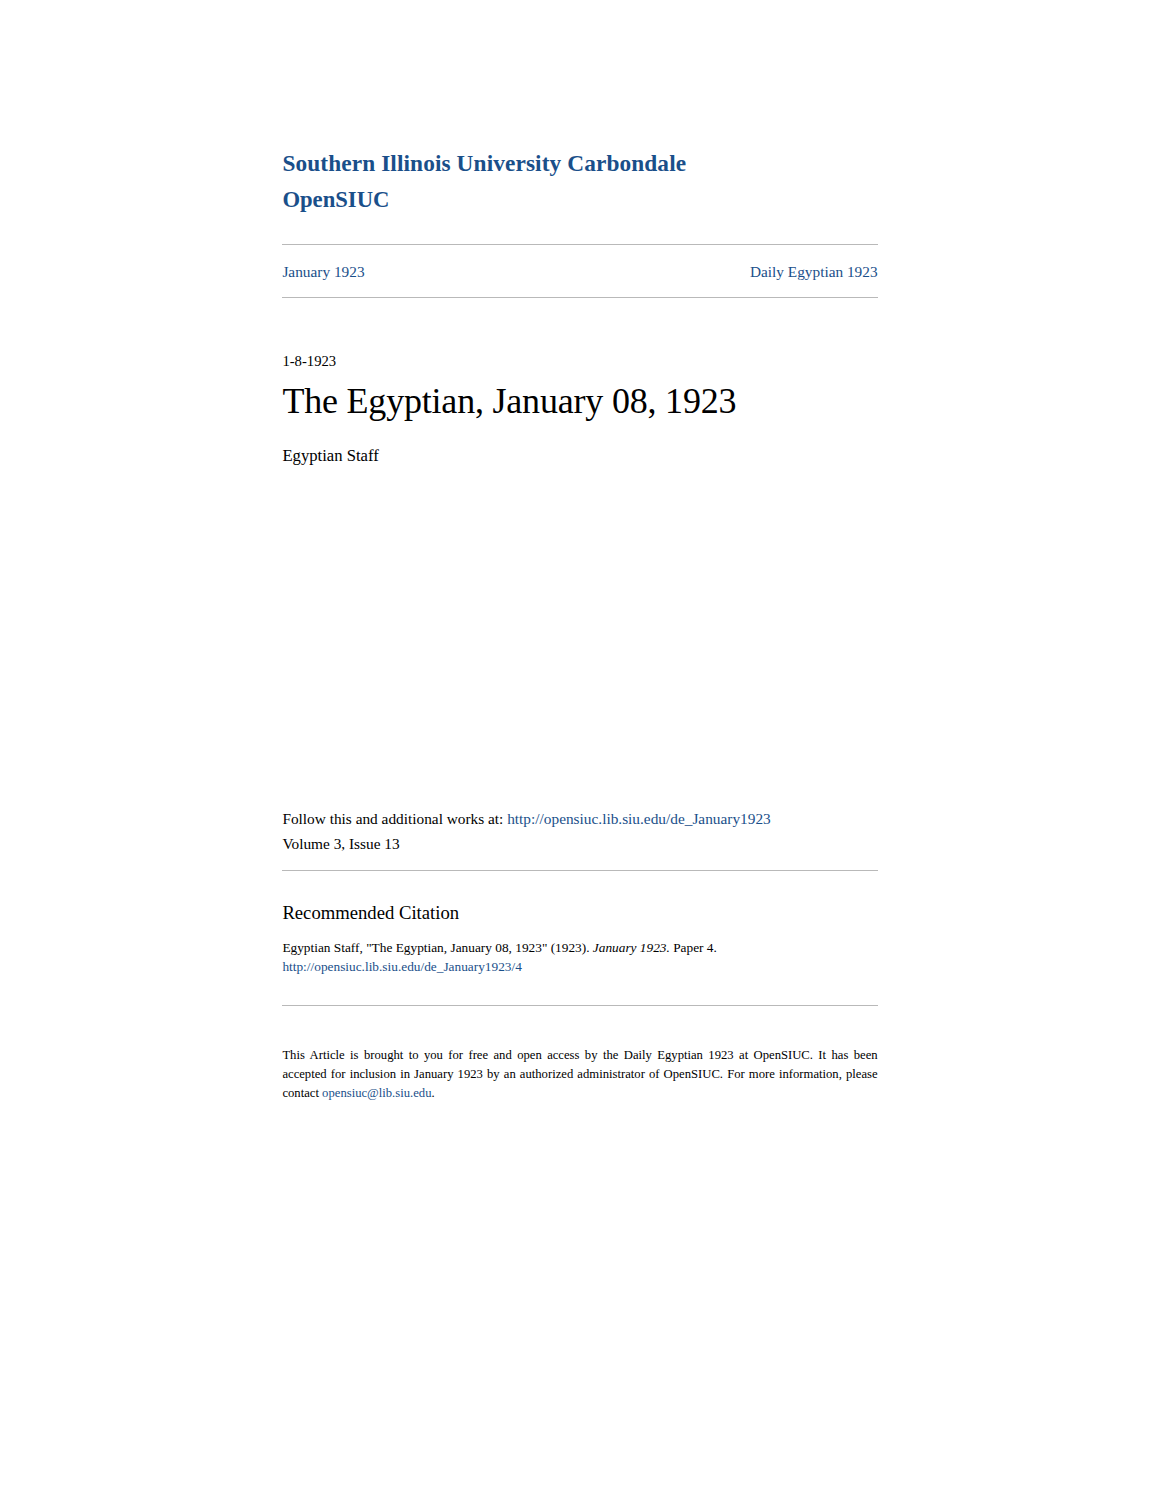Southern Illinois University Carbondale
OpenSIUC
January 1923
Daily Egyptian 1923
1-8-1923
The Egyptian, January 08, 1923
Egyptian Staff
Follow this and additional works at: http://opensiuc.lib.siu.edu/de_January1923
Volume 3, Issue 13
Recommended Citation
Egyptian Staff, "The Egyptian, January 08, 1923" (1923). January 1923. Paper 4.
http://opensiuc.lib.siu.edu/de_January1923/4
This Article is brought to you for free and open access by the Daily Egyptian 1923 at OpenSIUC. It has been accepted for inclusion in January 1923 by an authorized administrator of OpenSIUC. For more information, please contact opensiuc@lib.siu.edu.